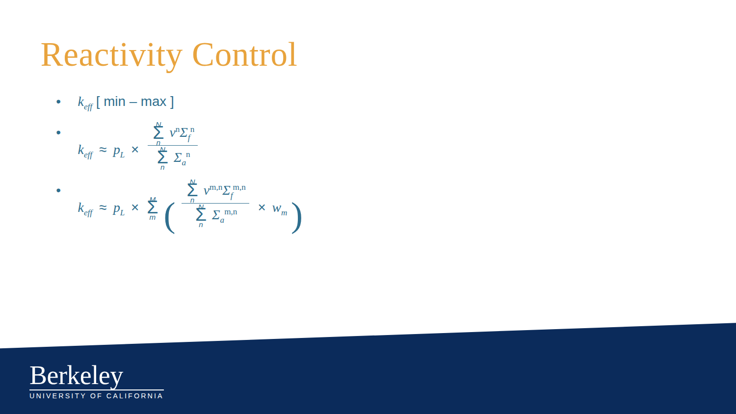Reactivity Control
keff [ min – max ]
keff ≈ pL × NΣn νnΣfn NΣn Σan
keff ≈ pL × MΣm ( NΣn νm,nΣfm,n NΣn Σam,n × wm )
Berkeley
University of California